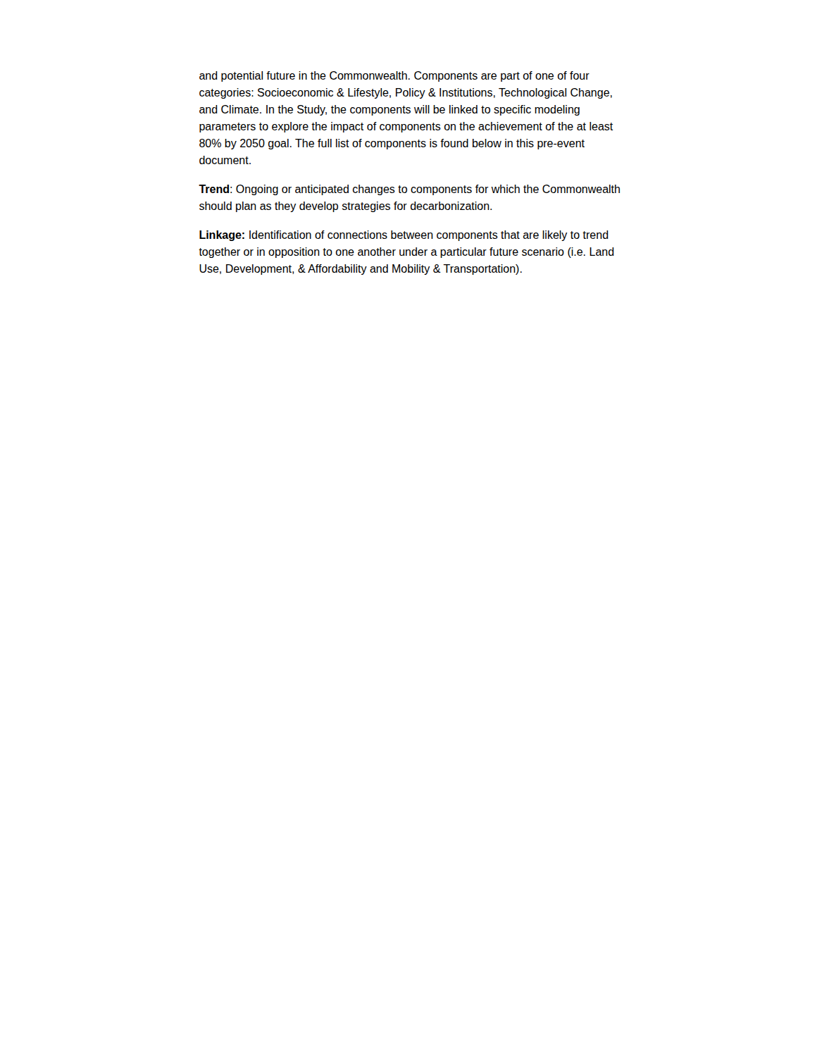and potential future in the Commonwealth. Components are part of one of four categories: Socioeconomic & Lifestyle, Policy & Institutions, Technological Change, and Climate. In the Study, the components will be linked to specific modeling parameters to explore the impact of components on the achievement of the at least 80% by 2050 goal. The full list of components is found below in this pre-event document.
Trend: Ongoing or anticipated changes to components for which the Commonwealth should plan as they develop strategies for decarbonization.
Linkage: Identification of connections between components that are likely to trend together or in opposition to one another under a particular future scenario (i.e. Land Use, Development, & Affordability and Mobility & Transportation).